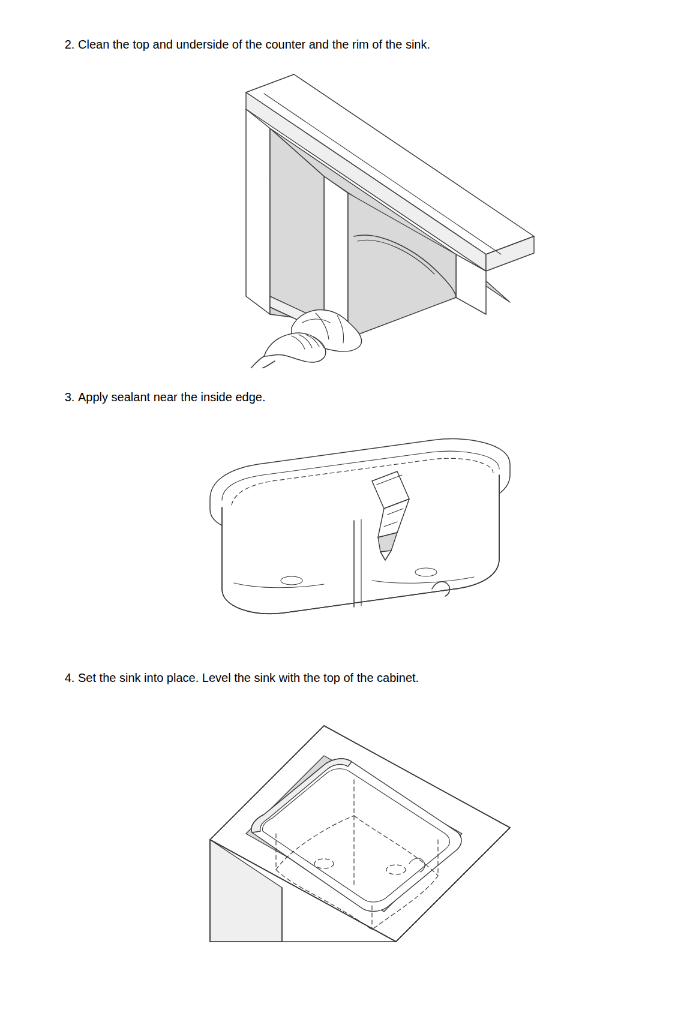Clean the top and underside of the counter and the rim of the sink.
Apply sealant near the inside edge.
Set the sink into place. Level the sink with the top of the cabinet.